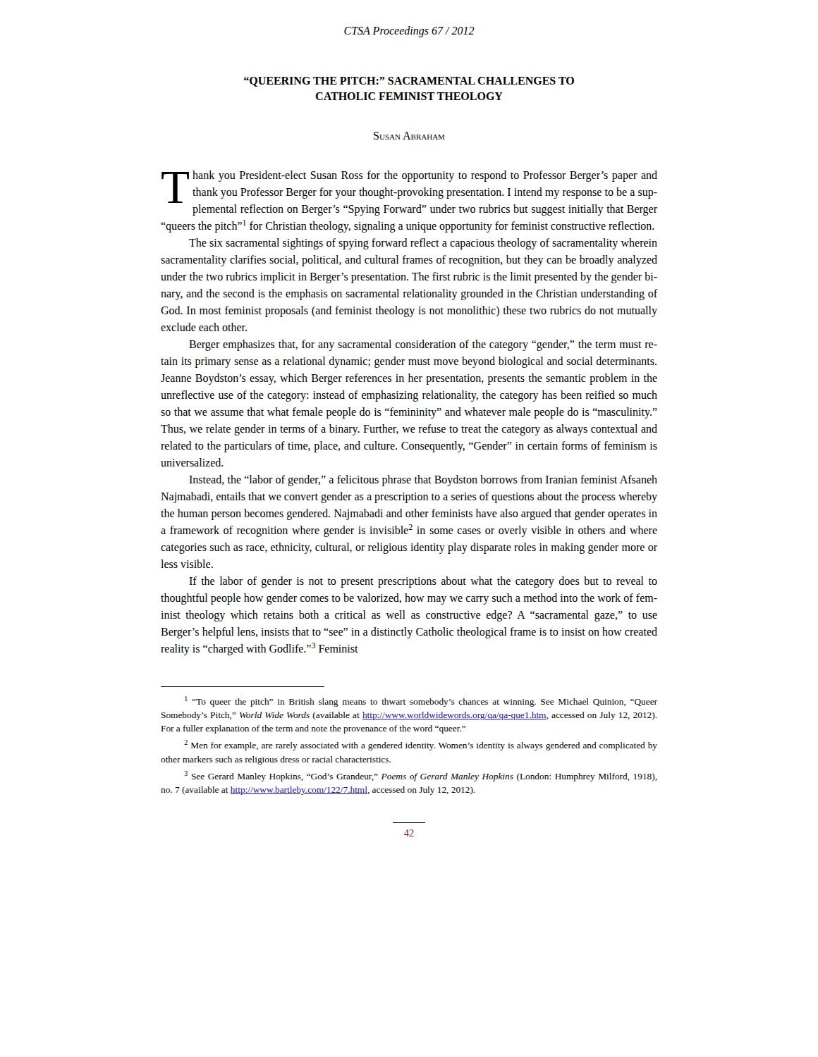CTSA Proceedings 67 / 2012
“Queering the Pitch:” Sacramental Challenges to
Catholic Feminist Theology
Susan Abraham
Thank you President-elect Susan Ross for the opportunity to respond to Professor Berger’s paper and thank you Professor Berger for your thought-provoking presentation. I intend my response to be a supplemental reflection on Berger’s “Spying Forward” under two rubrics but suggest initially that Berger “queers the pitch”1 for Christian theology, signaling a unique opportunity for feminist constructive reflection.
The six sacramental sightings of spying forward reflect a capacious theology of sacramentality wherein sacramentality clarifies social, political, and cultural frames of recognition, but they can be broadly analyzed under the two rubrics implicit in Berger’s presentation. The first rubric is the limit presented by the gender binary, and the second is the emphasis on sacramental relationality grounded in the Christian understanding of God. In most feminist proposals (and feminist theology is not monolithic) these two rubrics do not mutually exclude each other.
Berger emphasizes that, for any sacramental consideration of the category “gender,” the term must retain its primary sense as a relational dynamic; gender must move beyond biological and social determinants. Jeanne Boydston’s essay, which Berger references in her presentation, presents the semantic problem in the unreflective use of the category: instead of emphasizing relationality, the category has been reified so much so that we assume that what female people do is “femininity” and whatever male people do is “masculinity.” Thus, we relate gender in terms of a binary. Further, we refuse to treat the category as always contextual and related to the particulars of time, place, and culture. Consequently, “Gender” in certain forms of feminism is universalized.
Instead, the “labor of gender,” a felicitous phrase that Boydston borrows from Iranian feminist Afsaneh Najmabadi, entails that we convert gender as a prescription to a series of questions about the process whereby the human person becomes gendered. Najmabadi and other feminists have also argued that gender operates in a framework of recognition where gender is invisible2 in some cases or overly visible in others and where categories such as race, ethnicity, cultural, or religious identity play disparate roles in making gender more or less visible.
If the labor of gender is not to present prescriptions about what the category does but to reveal to thoughtful people how gender comes to be valorized, how may we carry such a method into the work of feminist theology which retains both a critical as well as constructive edge? A “sacramental gaze,” to use Berger’s helpful lens, insists that to “see” in a distinctly Catholic theological frame is to insist on how created reality is “charged with Godlife.”3 Feminist
1 “To queer the pitch” in British slang means to thwart somebody’s chances at winning. See Michael Quinion, “Queer Somebody’s Pitch,” World Wide Words (available at http://www.worldwidewords.org/qa/qa-que1.htm, accessed on July 12, 2012). For a fuller explanation of the term and note the provenance of the word “queer.”
2 Men for example, are rarely associated with a gendered identity. Women’s identity is always gendered and complicated by other markers such as religious dress or racial characteristics.
3 See Gerard Manley Hopkins, “God’s Grandeur,” Poems of Gerard Manley Hopkins (London: Humphrey Milford, 1918), no. 7 (available at http://www.bartleby.com/122/7.html, accessed on July 12, 2012).
42